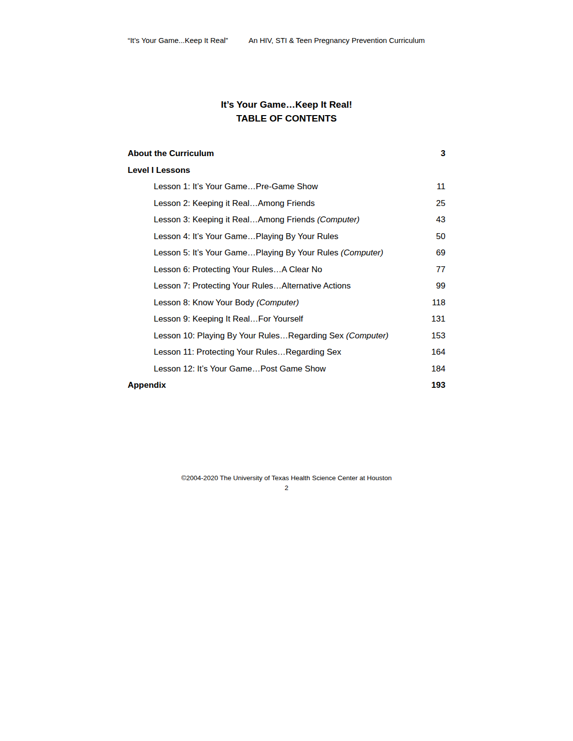“It’s Your Game...Keep It Real”
An HIV, STI & Teen Pregnancy Prevention Curriculum
It’s Your Game…Keep It Real!
TABLE OF CONTENTS
| About the Curriculum | 3 |
| Level I Lessons | |
| Lesson 1: It’s Your Game…Pre-Game Show | 11 |
| Lesson 2: Keeping it Real…Among Friends | 25 |
| Lesson 3: Keeping it Real…Among Friends (Computer) | 43 |
| Lesson 4: It’s Your Game…Playing By Your Rules | 50 |
| Lesson 5: It’s Your Game…Playing By Your Rules (Computer) | 69 |
| Lesson 6: Protecting Your Rules…A Clear No | 77 |
| Lesson 7: Protecting Your Rules…Alternative Actions | 99 |
| Lesson 8: Know Your Body (Computer) | 118 |
| Lesson 9: Keeping It Real…For Yourself | 131 |
| Lesson 10: Playing By Your Rules…Regarding Sex (Computer) | 153 |
| Lesson 11: Protecting Your Rules…Regarding Sex | 164 |
| Lesson 12: It’s Your Game…Post Game Show | 184 |
| Appendix | 193 |
©2004-2020 The University of Texas Health Science Center at Houston
2